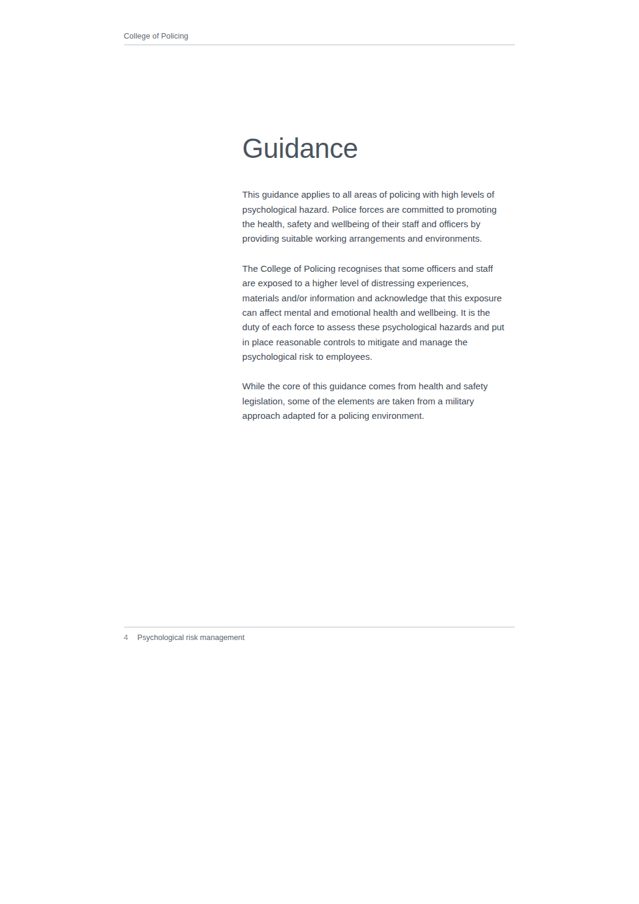College of Policing
Guidance
This guidance applies to all areas of policing with high levels of psychological hazard. Police forces are committed to promoting the health, safety and wellbeing of their staff and officers by providing suitable working arrangements and environments.
The College of Policing recognises that some officers and staff are exposed to a higher level of distressing experiences, materials and/or information and acknowledge that this exposure can affect mental and emotional health and wellbeing. It is the duty of each force to assess these psychological hazards and put in place reasonable controls to mitigate and manage the psychological risk to employees.
While the core of this guidance comes from health and safety legislation, some of the elements are taken from a military approach adapted for a policing environment.
4 Psychological risk management